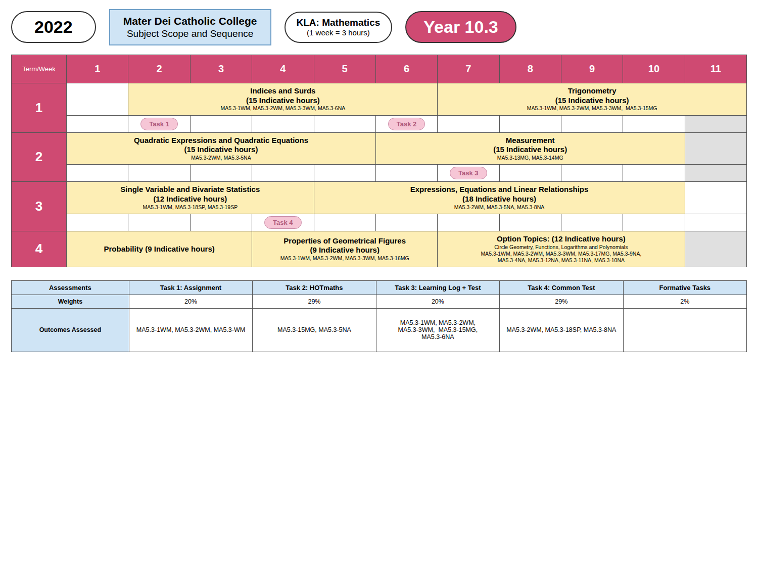2022
Mater Dei Catholic College
Subject Scope and Sequence
KLA: Mathematics
(1 week = 3 hours)
Year 10.3
| Term/Week | 1 | 2 | 3 | 4 | 5 | 6 | 7 | 8 | 9 | 10 | 11 |
| --- | --- | --- | --- | --- | --- | --- | --- | --- | --- | --- | --- |
| 1 | | Indices and Surds (15 Indicative hours) MA5.3-1WM, MA5.3-2WM, MA5.3-3WM, MA5.3-6NA | Trigonometry (15 Indicative hours) MA5.3-1WM, MA5.3-2WM, MA5.3-3WM, MA5.3-15MG |
| | Task 1 | | | | Task 2 | | | | | |
| 2 | Quadratic Expressions and Quadratic Equations (15 Indicative hours) MA5.3-2WM, MA5.3-5NA | Measurement (15 Indicative hours) MA5.3-13MG, MA5.3-14MG | |
| | | | | | | Task 3 | | | | |
| 3 | Single Variable and Bivariate Statistics (12 Indicative hours) MA5.3-1WM, MA5.3-18SP, MA5.3-19SP | Expressions, Equations and Linear Relationships (18 Indicative hours) MA5.3-2WM, MA5.3-5NA, MA5.3-8NA | |
| | | | Task 4 | | | | | | | |
| 4 | Probability (9 Indicative hours) | Properties of Geometrical Figures (9 Indicative hours) MA5.3-1WM, MA5.3-2WM, MA5.3-3WM, MA5.3-16MG | Option Topics: (12 Indicative hours) Circle Geometry, Functions, Logarithms and Polynomials MA5.3-1WM, MA5.3-2WM, MA5.3-3WM, MA5.3-17MG, MA5.3-9NA, MA5.3-4NA, MA5.3-12NA, MA5.3-11NA, MA5.3-10NA | |
| Assessments | Task 1: Assignment | Task 2: HOTmaths | Task 3: Learning Log + Test | Task 4: Common Test | Formative Tasks |
| --- | --- | --- | --- | --- | --- |
| Weights | 20% | 29% | 20% | 29% | 2% |
| Outcomes Assessed | MA5.3-1WM, MA5.3-2WM, MA5.3-WM | MA5.3-15MG, MA5.3-5NA | MA5.3-1WM, MA5.3-2WM, MA5.3-3WM, MA5.3-15MG, MA5.3-6NA | MA5.3-2WM, MA5.3-18SP, MA5.3-8NA | |